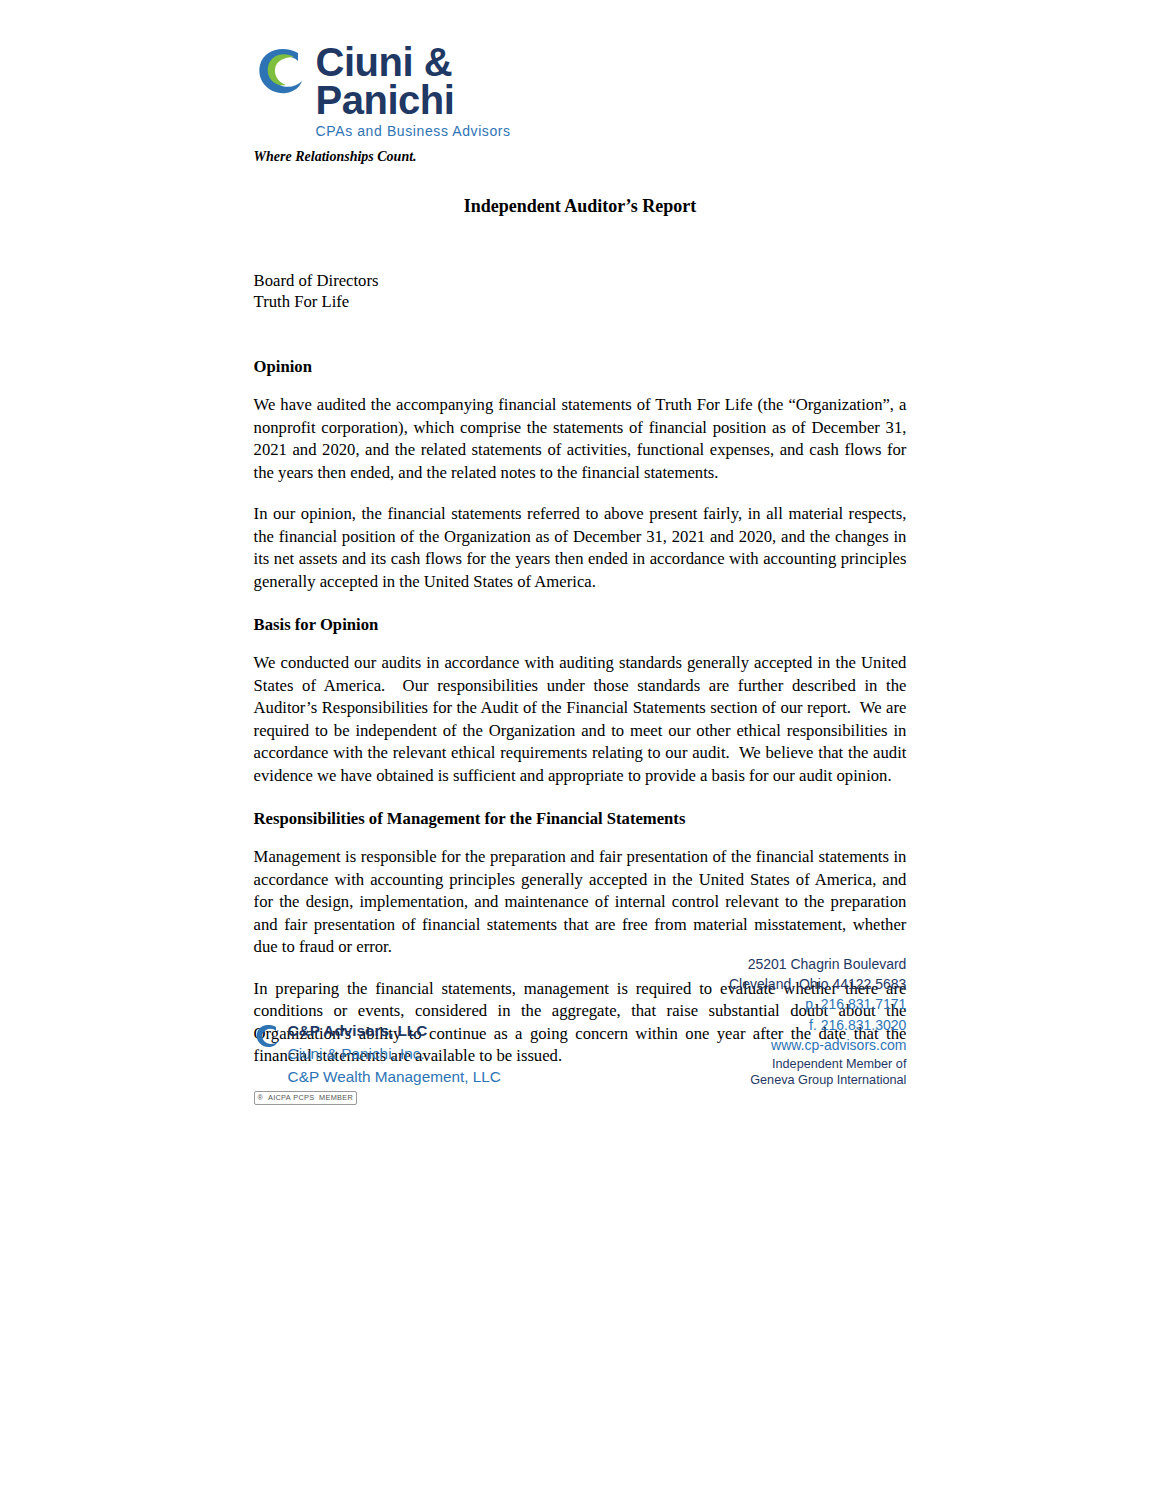Ciuni &
Panichi
CPAs and Business Advisors
Where Relationships Count.
Independent Auditor’s Report
Board of Directors
Truth For Life
Opinion
We have audited the accompanying financial statements of Truth For Life (the “Organization”, a nonprofit corporation), which comprise the statements of financial position as of December 31, 2021 and 2020, and the related statements of activities, functional expenses, and cash flows for the years then ended, and the related notes to the financial statements.
In our opinion, the financial statements referred to above present fairly, in all material respects, the financial position of the Organization as of December 31, 2021 and 2020, and the changes in its net assets and its cash flows for the years then ended in accordance with accounting principles generally accepted in the United States of America.
Basis for Opinion
We conducted our audits in accordance with auditing standards generally accepted in the United States of America. Our responsibilities under those standards are further described in the Auditor’s Responsibilities for the Audit of the Financial Statements section of our report. We are required to be independent of the Organization and to meet our other ethical responsibilities in accordance with the relevant ethical requirements relating to our audit. We believe that the audit evidence we have obtained is sufficient and appropriate to provide a basis for our audit opinion.
Responsibilities of Management for the Financial Statements
Management is responsible for the preparation and fair presentation of the financial statements in accordance with accounting principles generally accepted in the United States of America, and for the design, implementation, and maintenance of internal control relevant to the preparation and fair presentation of financial statements that are free from material misstatement, whether due to fraud or error.
In preparing the financial statements, management is required to evaluate whether there are conditions or events, considered in the aggregate, that raise substantial doubt about the Organization’s ability to continue as a going concern within one year after the date that the financial statements are available to be issued.
C&P Advisors, LLC
Ciuni & Panichi, Inc.
C&P Wealth Management, LLC
25201 Chagrin Boulevard
Cleveland, Ohio 44122.5683
p. 216.831.7171
f. 216.831.3020
www.cp-advisors.com
Independent Member of
Geneva Group International
® AICPA PCPS MEMBER